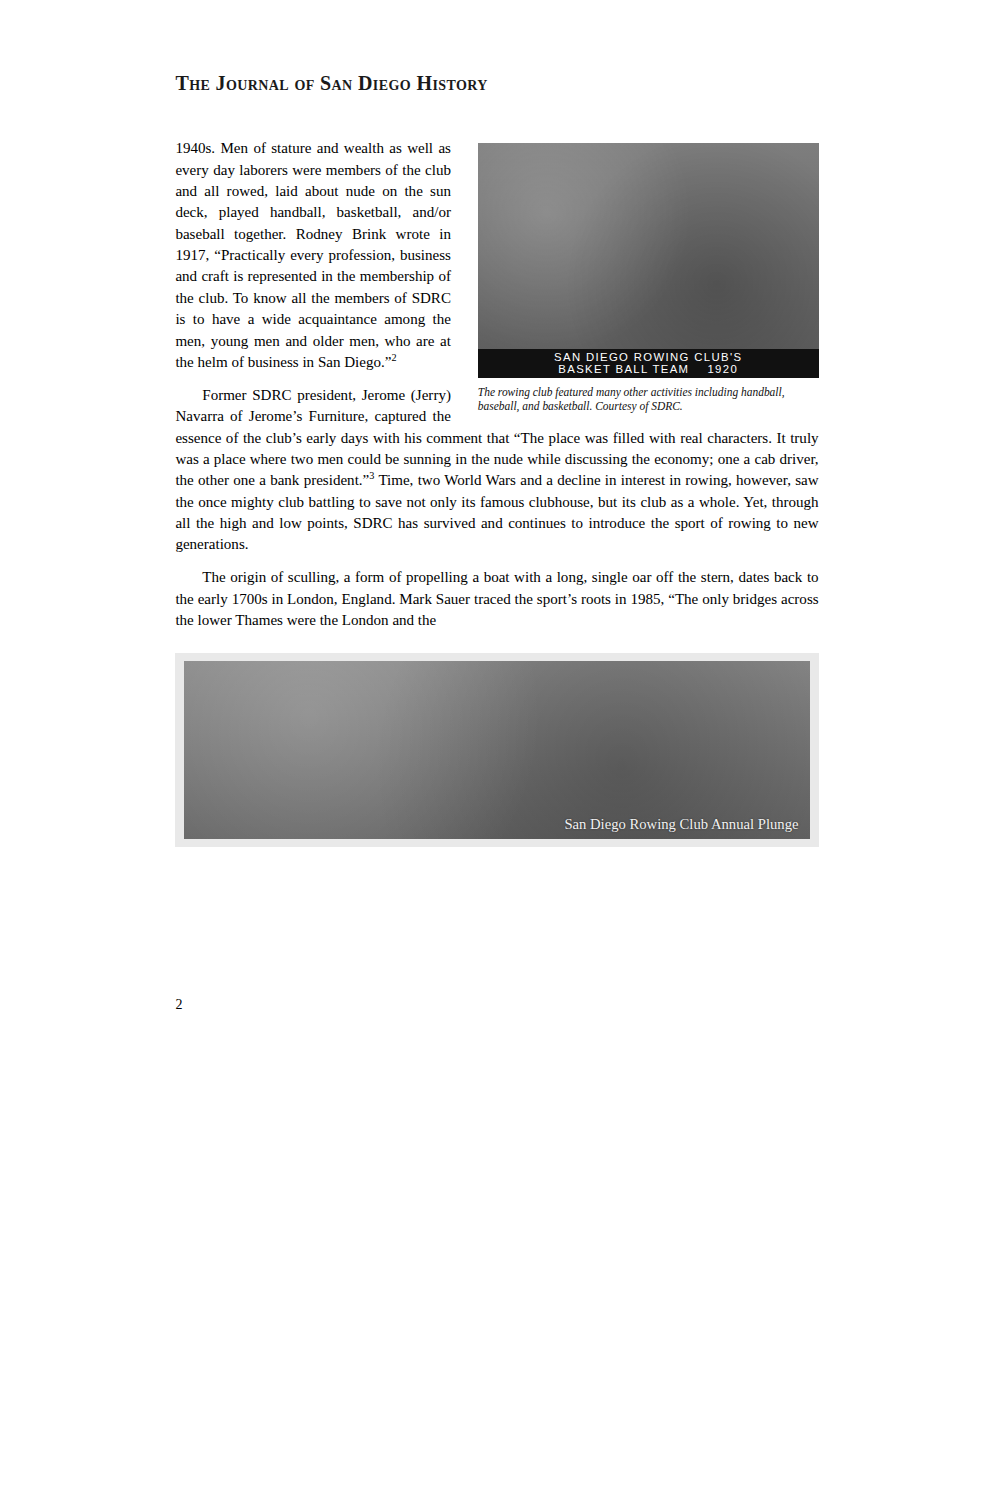The Journal of San Diego History
SAN DIEGO ROWING CLUB'S
BASKET BALL TEAM 1920
The rowing club featured many other activities including handball, baseball, and basketball. Courtesy of SDRC.
1940s. Men of stature and wealth as well as every day laborers were members of the club and all rowed, laid about nude on the sun deck, played handball, basketball, and/or baseball together. Rodney Brink wrote in 1917, “Practically every profession, business and craft is represented in the membership of the club. To know all the members of SDRC is to have a wide acquaintance among the men, young men and older men, who are at the helm of business in San Diego.”2
Former SDRC president, Jerome (Jerry) Navarra of Jerome’s Furniture, captured the essence of the club’s early days with his comment that “The place was filled with real characters. It truly was a place where two men could be sunning in the nude while discussing the economy; one a cab driver, the other one a bank president.”3 Time, two World Wars and a decline in interest in rowing, however, saw the once mighty club battling to save not only its famous clubhouse, but its club as a whole. Yet, through all the high and low points, SDRC has survived and continues to introduce the sport of rowing to new generations.
The origin of sculling, a form of propelling a boat with a long, single oar off the stern, dates back to the early 1700s in London, England. Mark Sauer traced the sport’s roots in 1985, “The only bridges across the lower Thames were the London and the
San Diego Rowing Club Annual Plunge
2